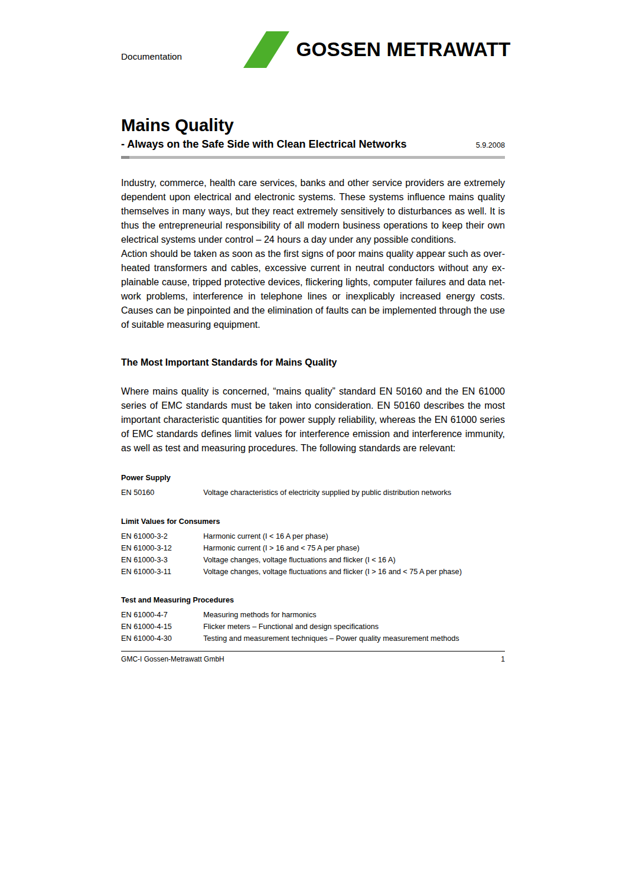Documentation
GOSSEN METRAWATT
Mains Quality
- Always on the Safe Side with Clean Electrical Networks
5.9.2008
Industry, commerce, health care services, banks and other service providers are extremely dependent upon electrical and electronic systems. These systems influence mains quality themselves in many ways, but they react extremely sensitively to disturbances as well. It is thus the entrepreneurial responsibility of all modern business operations to keep their own electrical systems under control – 24 hours a day under any possible conditions.
Action should be taken as soon as the first signs of poor mains quality appear such as overheated transformers and cables, excessive current in neutral conductors without any explainable cause, tripped protective devices, flickering lights, computer failures and data network problems, interference in telephone lines or inexplicably increased energy costs. Causes can be pinpointed and the elimination of faults can be implemented through the use of suitable measuring equipment.
The Most Important Standards for Mains Quality
Where mains quality is concerned, “mains quality” standard EN 50160 and the EN 61000 series of EMC standards must be taken into consideration. EN 50160 describes the most important characteristic quantities for power supply reliability, whereas the EN 61000 series of EMC standards defines limit values for interference emission and interference immunity, as well as test and measuring procedures. The following standards are relevant:
Power Supply
| EN 50160 | Voltage characteristics of electricity supplied by public distribution networks |
Limit Values for Consumers
| EN 61000-3-2 | Harmonic current (I < 16 A per phase) |
| EN 61000-3-12 | Harmonic current (I > 16 and < 75 A per phase) |
| EN 61000-3-3 | Voltage changes, voltage fluctuations and flicker (I < 16 A) |
| EN 61000-3-11 | Voltage changes, voltage fluctuations and flicker (I > 16 and < 75 A per phase) |
Test and Measuring Procedures
| EN 61000-4-7 | Measuring methods for harmonics |
| EN 61000-4-15 | Flicker meters – Functional and design specifications |
| EN 61000-4-30 | Testing and measurement techniques – Power quality measurement methods |
GMC-I Gossen-Metrawatt GmbH 1